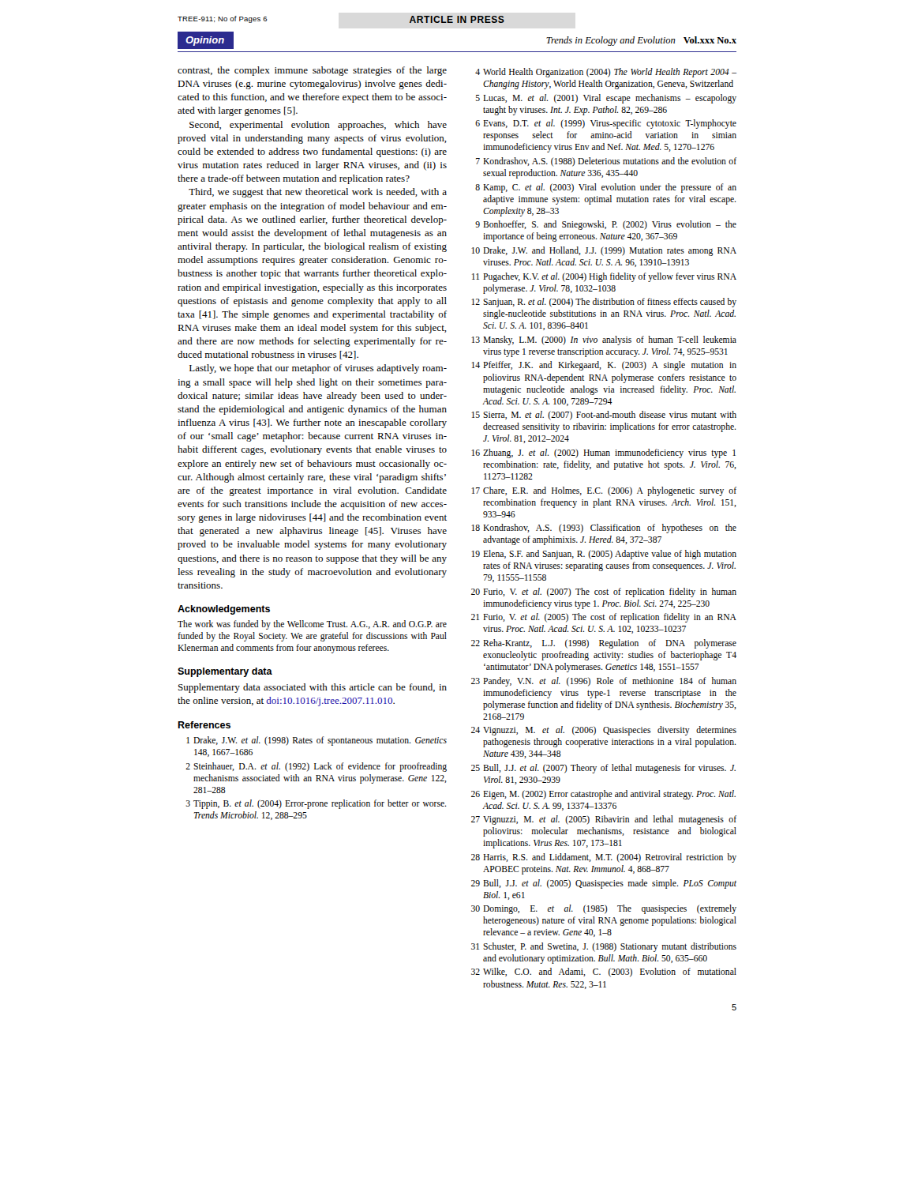TREE-911; No of Pages 6
ARTICLE IN PRESS
Opinion
Trends in Ecology and EvolutionVol.xxx No.x
contrast, the complex immune sabotage strategies of the large DNA viruses (e.g. murine cytomegalovirus) involve genes dedicated to this function, and we therefore expect them to be associated with larger genomes [5].
Second, experimental evolution approaches, which have proved vital in understanding many aspects of virus evolution, could be extended to address two fundamental questions: (i) are virus mutation rates reduced in larger RNA viruses, and (ii) is there a trade-off between mutation and replication rates?
Third, we suggest that new theoretical work is needed, with a greater emphasis on the integration of model behaviour and empirical data. As we outlined earlier, further theoretical development would assist the development of lethal mutagenesis as an antiviral therapy. In particular, the biological realism of existing model assumptions requires greater consideration. Genomic robustness is another topic that warrants further theoretical exploration and empirical investigation, especially as this incorporates questions of epistasis and genome complexity that apply to all taxa [41]. The simple genomes and experimental tractability of RNA viruses make them an ideal model system for this subject, and there are now methods for selecting experimentally for reduced mutational robustness in viruses [42].
Lastly, we hope that our metaphor of viruses adaptively roaming a small space will help shed light on their sometimes paradoxical nature; similar ideas have already been used to understand the epidemiological and antigenic dynamics of the human influenza A virus [43]. We further note an inescapable corollary of our ‘small cage’ metaphor: because current RNA viruses inhabit different cages, evolutionary events that enable viruses to explore an entirely new set of behaviours must occasionally occur. Although almost certainly rare, these viral ‘paradigm shifts’ are of the greatest importance in viral evolution. Candidate events for such transitions include the acquisition of new accessory genes in large nidoviruses [44] and the recombination event that generated a new alphavirus lineage [45]. Viruses have proved to be invaluable model systems for many evolutionary questions, and there is no reason to suppose that they will be any less revealing in the study of macroevolution and evolutionary transitions.
Acknowledgements
The work was funded by the Wellcome Trust. A.G., A.R. and O.G.P. are funded by the Royal Society. We are grateful for discussions with Paul Klenerman and comments from four anonymous referees.
Supplementary data
Supplementary data associated with this article can be found, in the online version, at doi:10.1016/j.tree.2007.11.010.
References
Drake, J.W. et al. (1998) Rates of spontaneous mutation. Genetics 148, 1667–1686
Steinhauer, D.A. et al. (1992) Lack of evidence for proofreading mechanisms associated with an RNA virus polymerase. Gene 122, 281–288
Tippin, B. et al. (2004) Error-prone replication for better or worse. Trends Microbiol. 12, 288–295
World Health Organization (2004) The World Health Report 2004 – Changing History, World Health Organization, Geneva, Switzerland
Lucas, M. et al. (2001) Viral escape mechanisms – escapology taught by viruses. Int. J. Exp. Pathol. 82, 269–286
Evans, D.T. et al. (1999) Virus-specific cytotoxic T-lymphocyte responses select for amino-acid variation in simian immunodeficiency virus Env and Nef. Nat. Med. 5, 1270–1276
Kondrashov, A.S. (1988) Deleterious mutations and the evolution of sexual reproduction. Nature 336, 435–440
Kamp, C. et al. (2003) Viral evolution under the pressure of an adaptive immune system: optimal mutation rates for viral escape. Complexity 8, 28–33
Bonhoeffer, S. and Sniegowski, P. (2002) Virus evolution – the importance of being erroneous. Nature 420, 367–369
Drake, J.W. and Holland, J.J. (1999) Mutation rates among RNA viruses. Proc. Natl. Acad. Sci. U. S. A. 96, 13910–13913
Pugachev, K.V. et al. (2004) High fidelity of yellow fever virus RNA polymerase. J. Virol. 78, 1032–1038
Sanjuan, R. et al. (2004) The distribution of fitness effects caused by single-nucleotide substitutions in an RNA virus. Proc. Natl. Acad. Sci. U. S. A. 101, 8396–8401
Mansky, L.M. (2000) In vivo analysis of human T-cell leukemia virus type 1 reverse transcription accuracy. J. Virol. 74, 9525–9531
Pfeiffer, J.K. and Kirkegaard, K. (2003) A single mutation in poliovirus RNA-dependent RNA polymerase confers resistance to mutagenic nucleotide analogs via increased fidelity. Proc. Natl. Acad. Sci. U. S. A. 100, 7289–7294
Sierra, M. et al. (2007) Foot-and-mouth disease virus mutant with decreased sensitivity to ribavirin: implications for error catastrophe. J. Virol. 81, 2012–2024
Zhuang, J. et al. (2002) Human immunodeficiency virus type 1 recombination: rate, fidelity, and putative hot spots. J. Virol. 76, 11273–11282
Chare, E.R. and Holmes, E.C. (2006) A phylogenetic survey of recombination frequency in plant RNA viruses. Arch. Virol. 151, 933–946
Kondrashov, A.S. (1993) Classification of hypotheses on the advantage of amphimixis. J. Hered. 84, 372–387
Elena, S.F. and Sanjuan, R. (2005) Adaptive value of high mutation rates of RNA viruses: separating causes from consequences. J. Virol. 79, 11555–11558
Furio, V. et al. (2007) The cost of replication fidelity in human immunodeficiency virus type 1. Proc. Biol. Sci. 274, 225–230
Furio, V. et al. (2005) The cost of replication fidelity in an RNA virus. Proc. Natl. Acad. Sci. U. S. A. 102, 10233–10237
Reha-Krantz, L.J. (1998) Regulation of DNA polymerase exonucleolytic proofreading activity: studies of bacteriophage T4 ‘antimutator’ DNA polymerases. Genetics 148, 1551–1557
Pandey, V.N. et al. (1996) Role of methionine 184 of human immunodeficiency virus type-1 reverse transcriptase in the polymerase function and fidelity of DNA synthesis. Biochemistry 35, 2168–2179
Vignuzzi, M. et al. (2006) Quasispecies diversity determines pathogenesis through cooperative interactions in a viral population. Nature 439, 344–348
Bull, J.J. et al. (2007) Theory of lethal mutagenesis for viruses. J. Virol. 81, 2930–2939
Eigen, M. (2002) Error catastrophe and antiviral strategy. Proc. Natl. Acad. Sci. U. S. A. 99, 13374–13376
Vignuzzi, M. et al. (2005) Ribavirin and lethal mutagenesis of poliovirus: molecular mechanisms, resistance and biological implications. Virus Res. 107, 173–181
Harris, R.S. and Liddament, M.T. (2004) Retroviral restriction by APOBEC proteins. Nat. Rev. Immunol. 4, 868–877
Bull, J.J. et al. (2005) Quasispecies made simple. PLoS Comput Biol. 1, e61
Domingo, E. et al. (1985) The quasispecies (extremely heterogeneous) nature of viral RNA genome populations: biological relevance – a review. Gene 40, 1–8
Schuster, P. and Swetina, J. (1988) Stationary mutant distributions and evolutionary optimization. Bull. Math. Biol. 50, 635–660
Wilke, C.O. and Adami, C. (2003) Evolution of mutational robustness. Mutat. Res. 522, 3–11
5